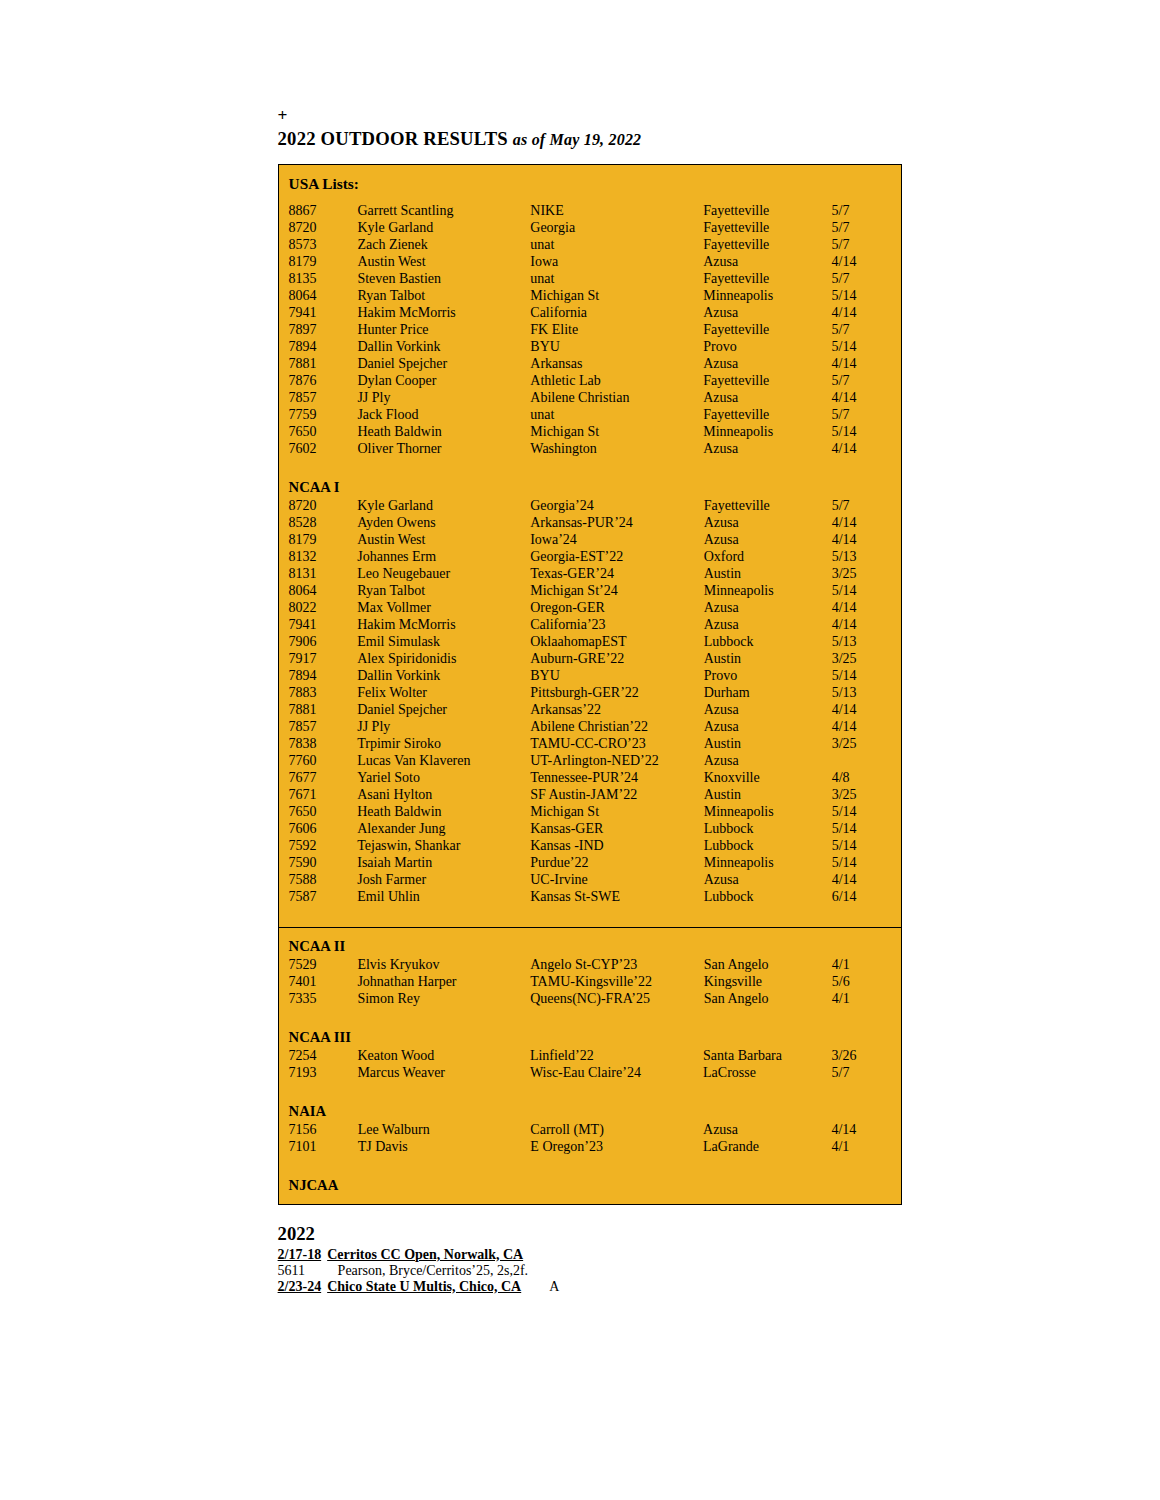+
2022 OUTDOOR RESULTS as of May 19, 2022
USA Lists:
| 8867 | Garrett Scantling | NIKE | Fayetteville | 5/7 |
| 8720 | Kyle Garland | Georgia | Fayetteville | 5/7 |
| 8573 | Zach Zienek | unat | Fayetteville | 5/7 |
| 8179 | Austin West | Iowa | Azusa | 4/14 |
| 8135 | Steven Bastien | unat | Fayetteville | 5/7 |
| 8064 | Ryan Talbot | Michigan St | Minneapolis | 5/14 |
| 7941 | Hakim McMorris | California | Azusa | 4/14 |
| 7897 | Hunter Price | FK Elite | Fayetteville | 5/7 |
| 7894 | Dallin Vorkink | BYU | Provo | 5/14 |
| 7881 | Daniel Spejcher | Arkansas | Azusa | 4/14 |
| 7876 | Dylan Cooper | Athletic Lab | Fayetteville | 5/7 |
| 7857 | JJ Ply | Abilene Christian | Azusa | 4/14 |
| 7759 | Jack Flood | unat | Fayetteville | 5/7 |
| 7650 | Heath Baldwin | Michigan St | Minneapolis | 5/14 |
| 7602 | Oliver Thorner | Washington | Azusa | 4/14 |
NCAA I
| 8720 | Kyle Garland | Georgia’24 | Fayetteville | 5/7 |
| 8528 | Ayden Owens | Arkansas-PUR’24 | Azusa | 4/14 |
| 8179 | Austin West | Iowa’24 | Azusa | 4/14 |
| 8132 | Johannes Erm | Georgia-EST’22 | Oxford | 5/13 |
| 8131 | Leo Neugebauer | Texas-GER’24 | Austin | 3/25 |
| 8064 | Ryan Talbot | Michigan St’24 | Minneapolis | 5/14 |
| 8022 | Max Vollmer | Oregon-GER | Azusa | 4/14 |
| 7941 | Hakim McMorris | California’23 | Azusa | 4/14 |
| 7906 | Emil Simulask | OklaahomapEST | Lubbock | 5/13 |
| 7917 | Alex Spiridonidis | Auburn-GRE’22 | Austin | 3/25 |
| 7894 | Dallin Vorkink | BYU | Provo | 5/14 |
| 7883 | Felix Wolter | Pittsburgh-GER’22 | Durham | 5/13 |
| 7881 | Daniel Spejcher | Arkansas’22 | Azusa | 4/14 |
| 7857 | JJ Ply | Abilene Christian’22 | Azusa | 4/14 |
| 7838 | Trpimir Siroko | TAMU-CC-CRO’23 | Austin | 3/25 |
| 7760 | Lucas Van Klaveren | UT-Arlington-NED’22 | Azusa | |
| 7677 | Yariel Soto | Tennessee-PUR’24 | Knoxville | 4/8 |
| 7671 | Asani Hylton | SF Austin-JAM’22 | Austin | 3/25 |
| 7650 | Heath Baldwin | Michigan St | Minneapolis | 5/14 |
| 7606 | Alexander Jung | Kansas-GER | Lubbock | 5/14 |
| 7592 | Tejaswin, Shankar | Kansas -IND | Lubbock | 5/14 |
| 7590 | Isaiah Martin | Purdue’22 | Minneapolis | 5/14 |
| 7588 | Josh Farmer | UC-Irvine | Azusa | 4/14 |
| 7587 | Emil Uhlin | Kansas St-SWE | Lubbock | 6/14 |
NCAA II
| 7529 | Elvis Kryukov | Angelo St-CYP’23 | San Angelo | 4/1 |
| 7401 | Johnathan Harper | TAMU-Kingsville’22 | Kingsville | 5/6 |
| 7335 | Simon Rey | Queens(NC)-FRA’25 | San Angelo | 4/1 |
NCAA III
| 7254 | Keaton Wood | Linfield’22 | Santa Barbara | 3/26 |
| 7193 | Marcus Weaver | Wisc-Eau Claire’24 | LaCrosse | 5/7 |
NAIA
| 7156 | Lee Walburn | Carroll (MT) | Azusa | 4/14 |
| 7101 | TJ Davis | E Oregon’23 | LaGrande | 4/1 |
NJCAA
2022
2/17-18 Cerritos CC Open, Norwalk, CA
5611 Pearson, Bryce/Cerritos’25, 2s,2f.
2/23-24 Chico State U Multis, Chico, CA A